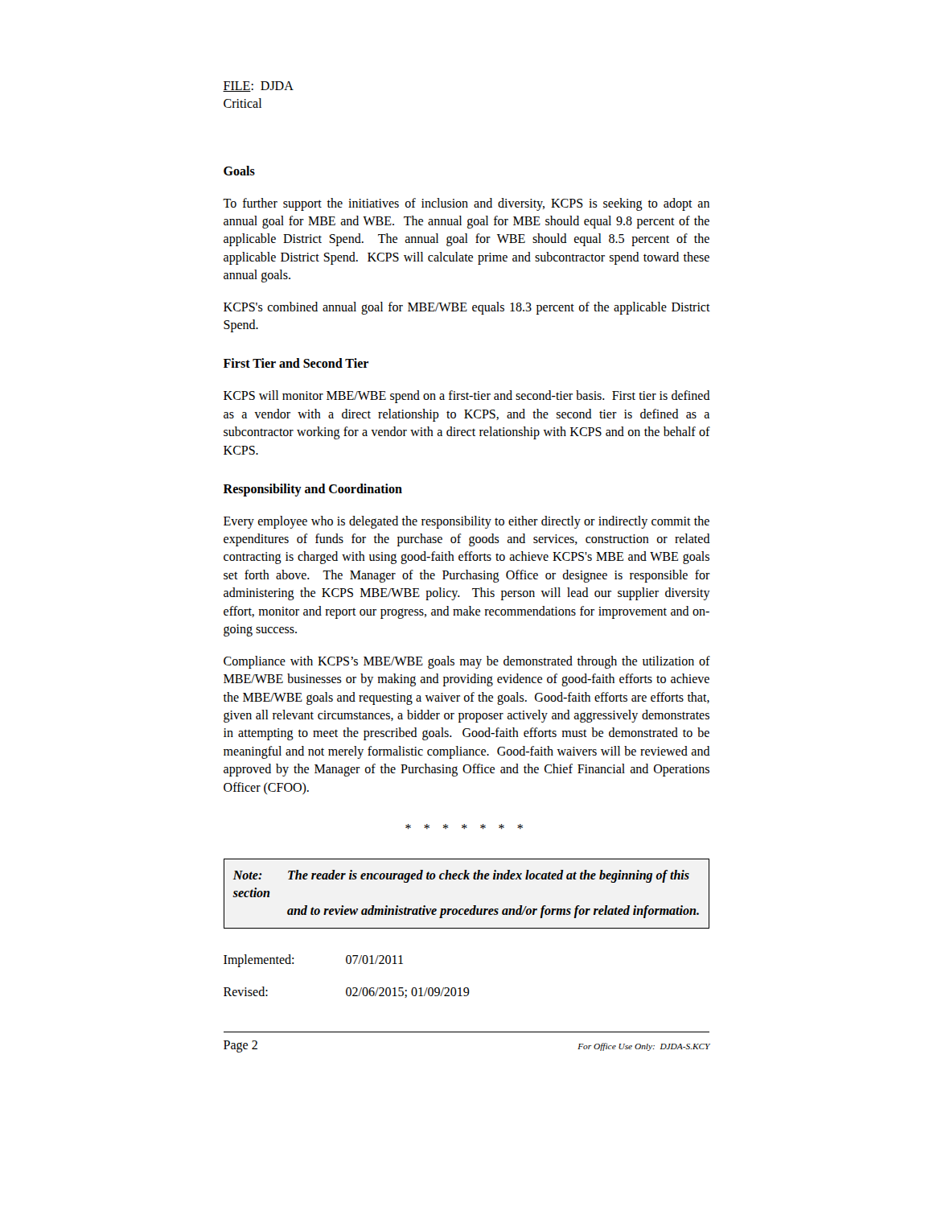FILE: DJDA
Critical
Goals
To further support the initiatives of inclusion and diversity, KCPS is seeking to adopt an annual goal for MBE and WBE. The annual goal for MBE should equal 9.8 percent of the applicable District Spend. The annual goal for WBE should equal 8.5 percent of the applicable District Spend. KCPS will calculate prime and subcontractor spend toward these annual goals.
KCPS's combined annual goal for MBE/WBE equals 18.3 percent of the applicable District Spend.
First Tier and Second Tier
KCPS will monitor MBE/WBE spend on a first-tier and second-tier basis. First tier is defined as a vendor with a direct relationship to KCPS, and the second tier is defined as a subcontractor working for a vendor with a direct relationship with KCPS and on the behalf of KCPS.
Responsibility and Coordination
Every employee who is delegated the responsibility to either directly or indirectly commit the expenditures of funds for the purchase of goods and services, construction or related contracting is charged with using good-faith efforts to achieve KCPS's MBE and WBE goals set forth above. The Manager of the Purchasing Office or designee is responsible for administering the KCPS MBE/WBE policy. This person will lead our supplier diversity effort, monitor and report our progress, and make recommendations for improvement and on-going success.
Compliance with KCPS’s MBE/WBE goals may be demonstrated through the utilization of MBE/WBE businesses or by making and providing evidence of good-faith efforts to achieve the MBE/WBE goals and requesting a waiver of the goals. Good-faith efforts are efforts that, given all relevant circumstances, a bidder or proposer actively and aggressively demonstrates in attempting to meet the prescribed goals. Good-faith efforts must be demonstrated to be meaningful and not merely formalistic compliance. Good-faith waivers will be reviewed and approved by the Manager of the Purchasing Office and the Chief Financial and Operations Officer (CFOO).
* * * * * * *
Note: The reader is encouraged to check the index located at the beginning of this section and to review administrative procedures and/or forms for related information.
Implemented: 07/01/2011
Revised: 02/06/2015; 01/09/2019
Page 2 For Office Use Only: DJDA-S.KCY